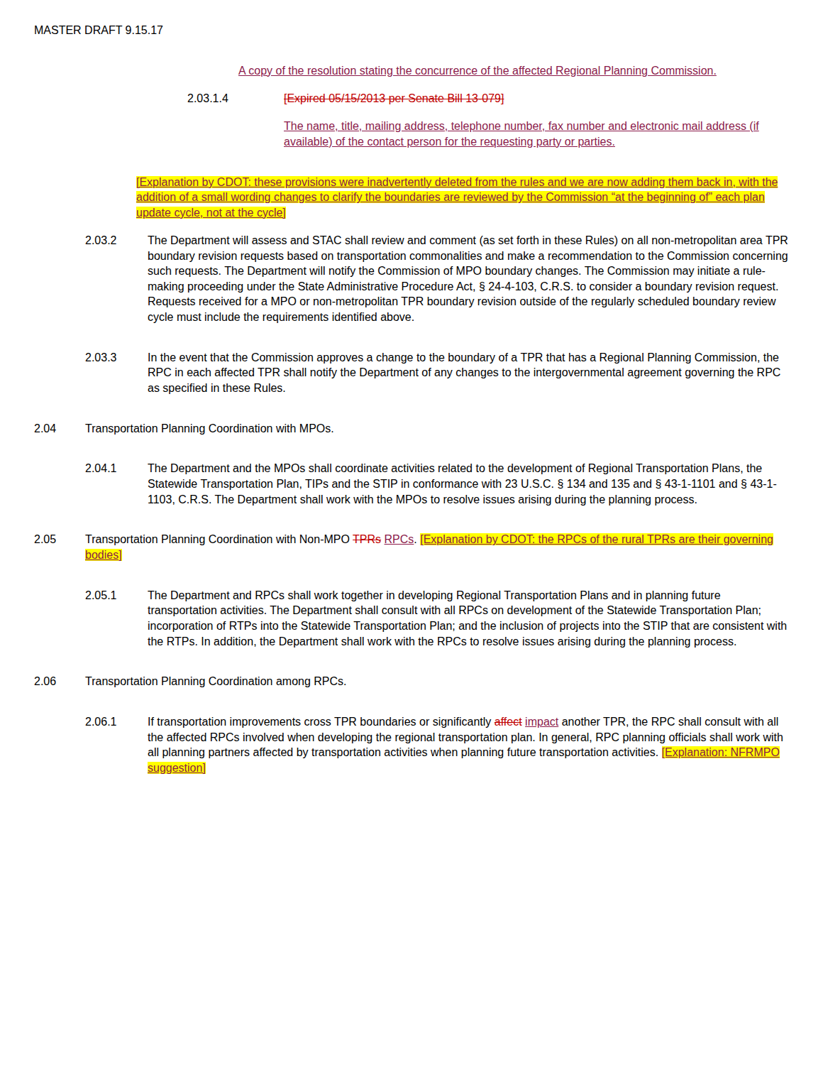MASTER DRAFT 9.15.17
A copy of the resolution stating the concurrence of the affected Regional Planning Commission.
2.03.1.4
[Expired 05/15/2013 per Senate Bill 13-079]
The name, title, mailing address, telephone number, fax number and electronic mail address (if available) of the contact person for the requesting party or parties.
[Explanation by CDOT: these provisions were inadvertently deleted from the rules and we are now adding them back in, with the addition of a small wording changes to clarify the boundaries are reviewed by the Commission “at the beginning of” each plan update cycle, not at the cycle]
2.03.2
The Department will assess and STAC shall review and comment (as set forth in these Rules) on all non-metropolitan area TPR boundary revision requests based on transportation commonalities and make a recommendation to the Commission concerning such requests. The Department will notify the Commission of MPO boundary changes. The Commission may initiate a rule-making proceeding under the State Administrative Procedure Act, § 24-4-103, C.R.S. to consider a boundary revision request. Requests received for a MPO or non-metropolitan TPR boundary revision outside of the regularly scheduled boundary review cycle must include the requirements identified above.
2.03.3
In the event that the Commission approves a change to the boundary of a TPR that has a Regional Planning Commission, the RPC in each affected TPR shall notify the Department of any changes to the intergovernmental agreement governing the RPC as specified in these Rules.
2.04
Transportation Planning Coordination with MPOs.
2.04.1
The Department and the MPOs shall coordinate activities related to the development of Regional Transportation Plans, the Statewide Transportation Plan, TIPs and the STIP in conformance with 23 U.S.C. § 134 and 135 and § 43-1-1101 and § 43-1-1103, C.R.S. The Department shall work with the MPOs to resolve issues arising during the planning process.
2.05
Transportation Planning Coordination with Non-MPO TPRs RPCs. [Explanation by CDOT: the RPCs of the rural TPRs are their governing bodies]
2.05.1
The Department and RPCs shall work together in developing Regional Transportation Plans and in planning future transportation activities. The Department shall consult with all RPCs on development of the Statewide Transportation Plan; incorporation of RTPs into the Statewide Transportation Plan; and the inclusion of projects into the STIP that are consistent with the RTPs. In addition, the Department shall work with the RPCs to resolve issues arising during the planning process.
2.06
Transportation Planning Coordination among RPCs.
2.06.1
If transportation improvements cross TPR boundaries or significantly affect impact another TPR, the RPC shall consult with all the affected RPCs involved when developing the regional transportation plan. In general, RPC planning officials shall work with all planning partners affected by transportation activities when planning future transportation activities. [Explanation: NFRMPO suggestion]